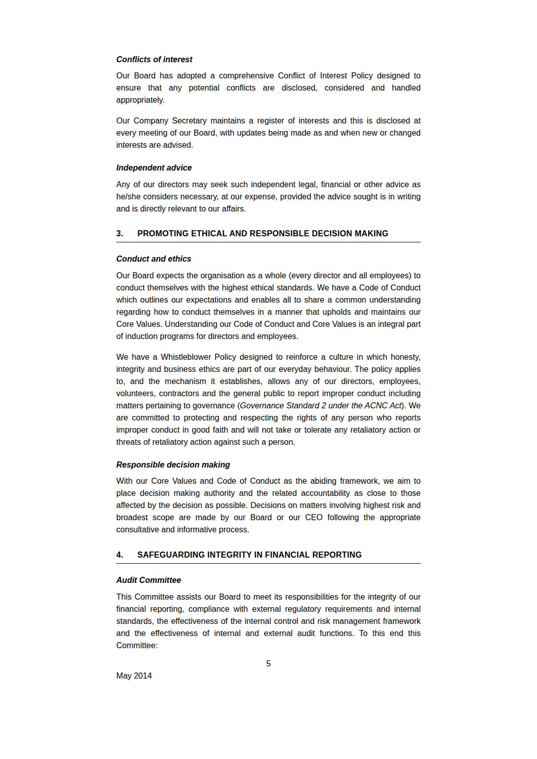Conflicts of interest
Our Board has adopted a comprehensive Conflict of Interest Policy designed to ensure that any potential conflicts are disclosed, considered and handled appropriately.
Our Company Secretary maintains a register of interests and this is disclosed at every meeting of our Board, with updates being made as and when new or changed interests are advised.
Independent advice
Any of our directors may seek such independent legal, financial or other advice as he/she considers necessary, at our expense, provided the advice sought is in writing and is directly relevant to our affairs.
3. PROMOTING ETHICAL AND RESPONSIBLE DECISION MAKING
Conduct and ethics
Our Board expects the organisation as a whole (every director and all employees) to conduct themselves with the highest ethical standards. We have a Code of Conduct which outlines our expectations and enables all to share a common understanding regarding how to conduct themselves in a manner that upholds and maintains our Core Values. Understanding our Code of Conduct and Core Values is an integral part of induction programs for directors and employees.
We have a Whistleblower Policy designed to reinforce a culture in which honesty, integrity and business ethics are part of our everyday behaviour. The policy applies to, and the mechanism it establishes, allows any of our directors, employees, volunteers, contractors and the general public to report improper conduct including matters pertaining to governance (Governance Standard 2 under the ACNC Act). We are committed to protecting and respecting the rights of any person who reports improper conduct in good faith and will not take or tolerate any retaliatory action or threats of retaliatory action against such a person.
Responsible decision making
With our Core Values and Code of Conduct as the abiding framework, we aim to place decision making authority and the related accountability as close to those affected by the decision as possible. Decisions on matters involving highest risk and broadest scope are made by our Board or our CEO following the appropriate consultative and informative process.
4. SAFEGUARDING INTEGRITY IN FINANCIAL REPORTING
Audit Committee
This Committee assists our Board to meet its responsibilities for the integrity of our financial reporting, compliance with external regulatory requirements and internal standards, the effectiveness of the internal control and risk management framework and the effectiveness of internal and external audit functions. To this end this Committee:
5
May 2014